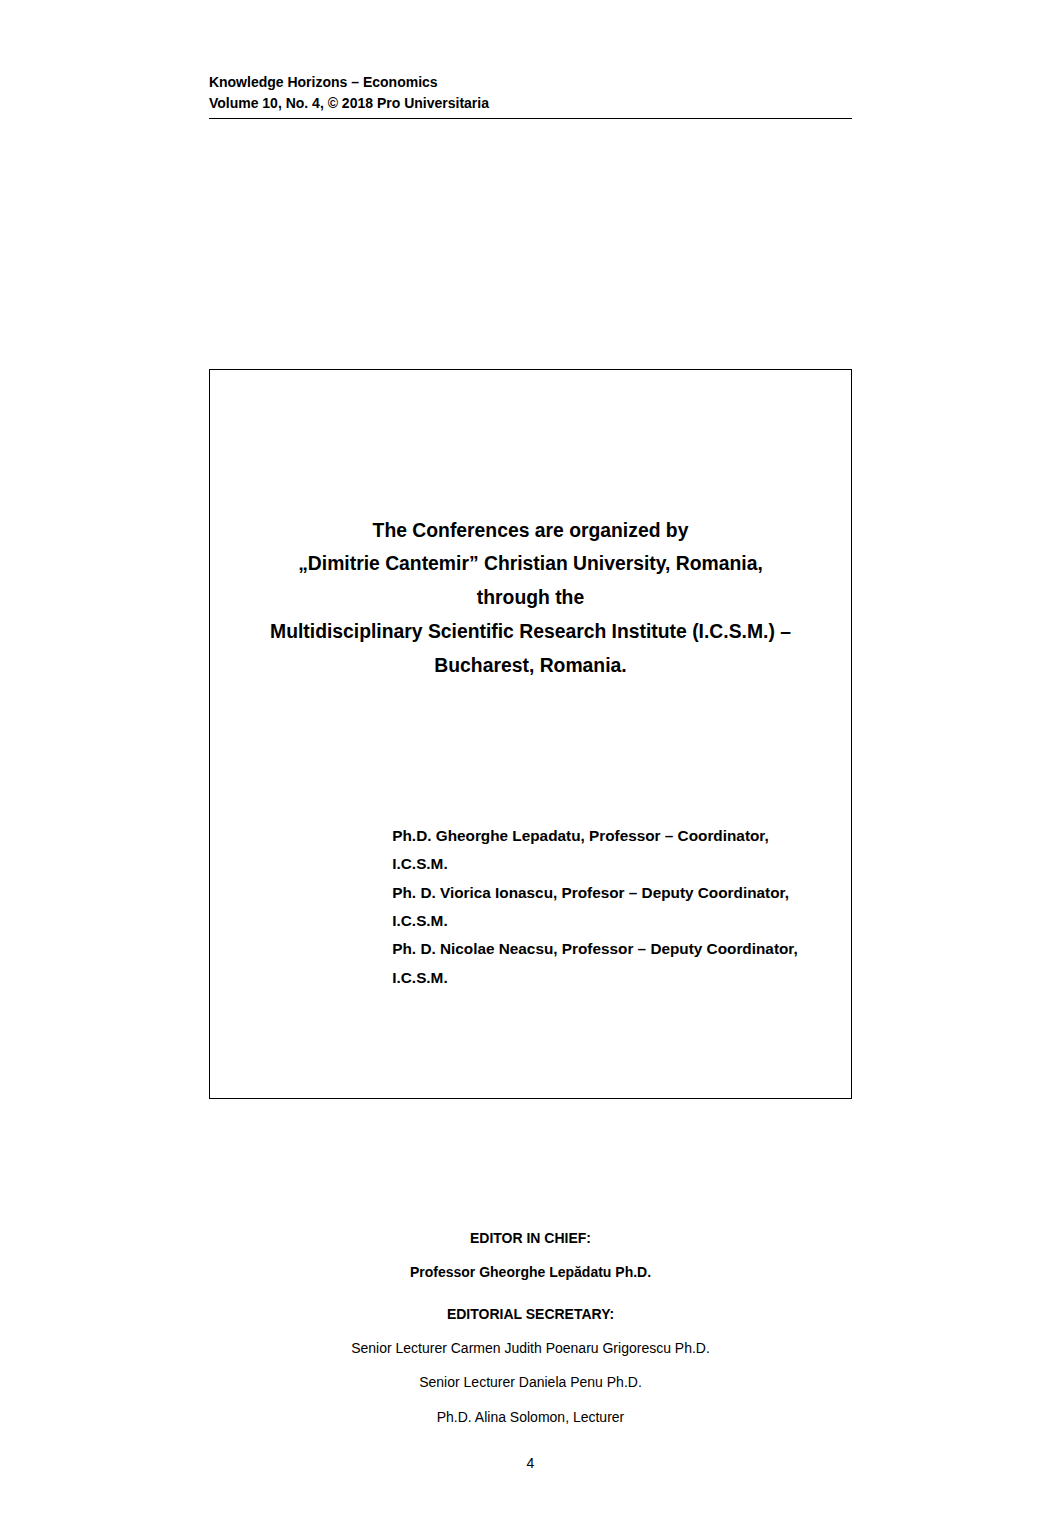Knowledge Horizons – Economics
Volume 10, No. 4, © 2018 Pro Universitaria
The Conferences are organized by
„Dimitrie Cantemir” Christian University, Romania,
through the
Multidisciplinary Scientific Research Institute (I.C.S.M.) – Bucharest, Romania.
Ph.D. Gheorghe Lepadatu, Professor – Coordinator, I.C.S.M.
Ph. D. Viorica Ionascu, Profesor – Deputy Coordinator, I.C.S.M.
Ph. D. Nicolae Neacsu, Professor – Deputy Coordinator, I.C.S.M.
EDITOR IN CHIEF:
Professor Gheorghe Lepădatu Ph.D.
EDITORIAL SECRETARY:
Senior Lecturer Carmen Judith Poenaru Grigorescu Ph.D.
Senior Lecturer Daniela Penu Ph.D.
Ph.D. Alina Solomon, Lecturer
4